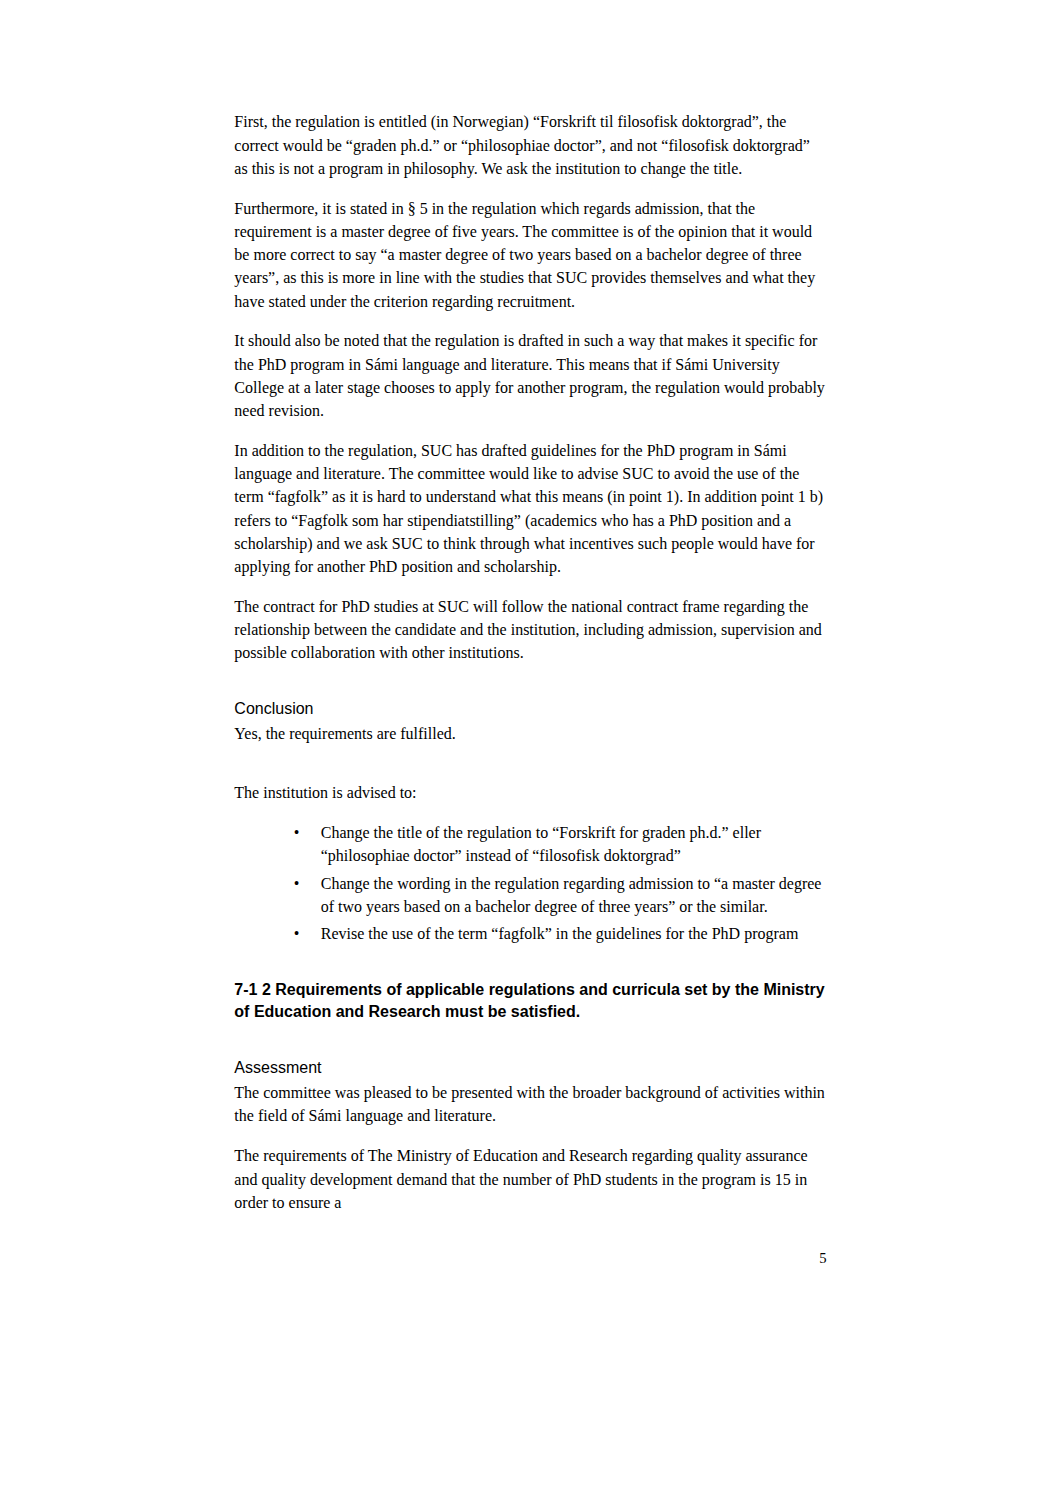First, the regulation is entitled (in Norwegian) “Forskrift til filosofisk doktorgrad”, the correct would be “graden ph.d.” or “philosophiae doctor”, and not “filosofisk doktorgrad” as this is not a program in philosophy. We ask the institution to change the title.
Furthermore, it is stated in § 5 in the regulation which regards admission, that the requirement is a master degree of five years. The committee is of the opinion that it would be more correct to say “a master degree of two years based on a bachelor degree of three years”, as this is more in line with the studies that SUC provides themselves and what they have stated under the criterion regarding recruitment.
It should also be noted that the regulation is drafted in such a way that makes it specific for the PhD program in Sámi language and literature. This means that if Sámi University College at a later stage chooses to apply for another program, the regulation would probably need revision.
In addition to the regulation, SUC has drafted guidelines for the PhD program in Sámi language and literature. The committee would like to advise SUC to avoid the use of the term “fagfolk” as it is hard to understand what this means (in point 1). In addition point 1 b) refers to “Fagfolk som har stipendiatstilling” (academics who has a PhD position and a scholarship) and we ask SUC to think through what incentives such people would have for applying for another PhD position and scholarship.
The contract for PhD studies at SUC will follow the national contract frame regarding the relationship between the candidate and the institution, including admission, supervision and possible collaboration with other institutions.
Conclusion
Yes, the requirements are fulfilled.
The institution is advised to:
Change the title of the regulation to “Forskrift for graden ph.d.” eller “philosophiae doctor” instead of “filosofisk doktorgrad”
Change the wording in the regulation regarding admission to “a master degree of two years based on a bachelor degree of three years” or the similar.
Revise the use of the term “fagfolk” in the guidelines for the PhD program
7-1 2 Requirements of applicable regulations and curricula set by the Ministry of Education and Research must be satisfied.
Assessment
The committee was pleased to be presented with the broader background of activities within the field of Sámi language and literature.
The requirements of The Ministry of Education and Research regarding quality assurance and quality development demand that the number of PhD students in the program is 15 in order to ensure a
5